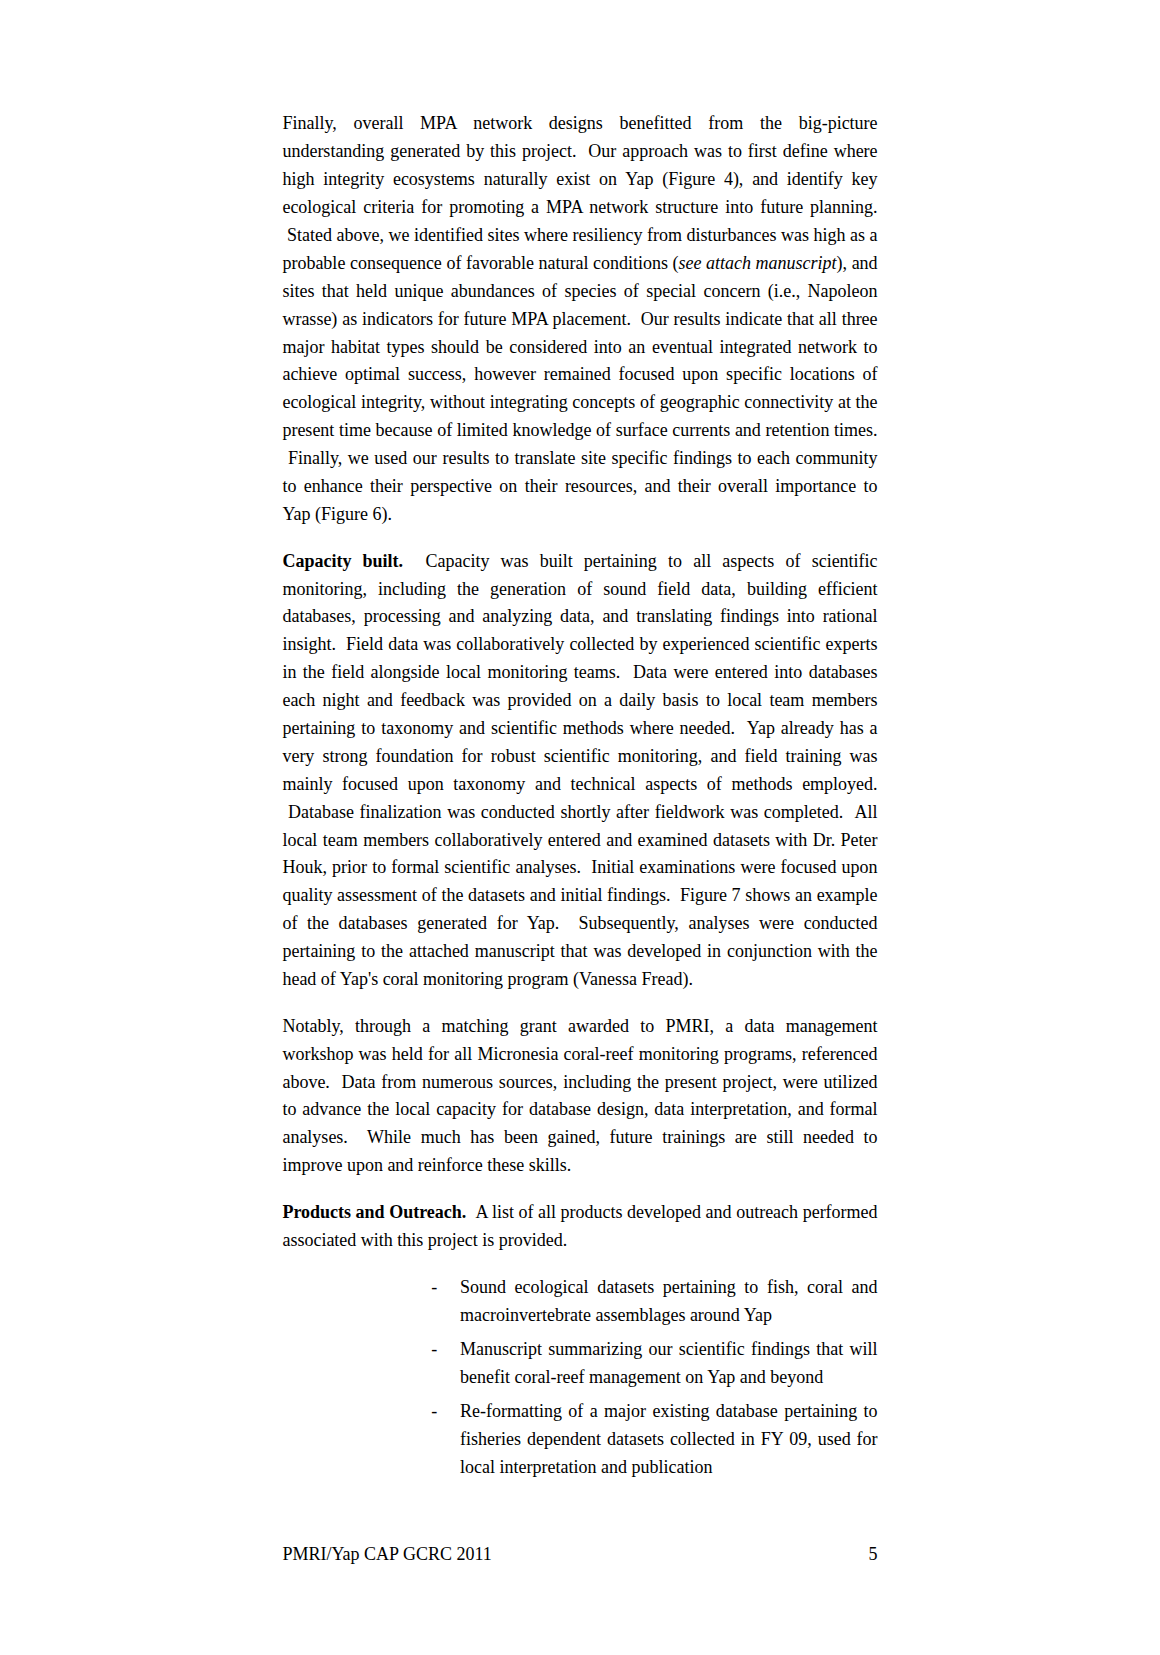Finally, overall MPA network designs benefitted from the big-picture understanding generated by this project. Our approach was to first define where high integrity ecosystems naturally exist on Yap (Figure 4), and identify key ecological criteria for promoting a MPA network structure into future planning. Stated above, we identified sites where resiliency from disturbances was high as a probable consequence of favorable natural conditions (see attach manuscript), and sites that held unique abundances of species of special concern (i.e., Napoleon wrasse) as indicators for future MPA placement. Our results indicate that all three major habitat types should be considered into an eventual integrated network to achieve optimal success, however remained focused upon specific locations of ecological integrity, without integrating concepts of geographic connectivity at the present time because of limited knowledge of surface currents and retention times. Finally, we used our results to translate site specific findings to each community to enhance their perspective on their resources, and their overall importance to Yap (Figure 6).
Capacity built. Capacity was built pertaining to all aspects of scientific monitoring, including the generation of sound field data, building efficient databases, processing and analyzing data, and translating findings into rational insight. Field data was collaboratively collected by experienced scientific experts in the field alongside local monitoring teams. Data were entered into databases each night and feedback was provided on a daily basis to local team members pertaining to taxonomy and scientific methods where needed. Yap already has a very strong foundation for robust scientific monitoring, and field training was mainly focused upon taxonomy and technical aspects of methods employed. Database finalization was conducted shortly after fieldwork was completed. All local team members collaboratively entered and examined datasets with Dr. Peter Houk, prior to formal scientific analyses. Initial examinations were focused upon quality assessment of the datasets and initial findings. Figure 7 shows an example of the databases generated for Yap. Subsequently, analyses were conducted pertaining to the attached manuscript that was developed in conjunction with the head of Yap's coral monitoring program (Vanessa Fread).
Notably, through a matching grant awarded to PMRI, a data management workshop was held for all Micronesia coral-reef monitoring programs, referenced above. Data from numerous sources, including the present project, were utilized to advance the local capacity for database design, data interpretation, and formal analyses. While much has been gained, future trainings are still needed to improve upon and reinforce these skills.
Products and Outreach. A list of all products developed and outreach performed associated with this project is provided.
Sound ecological datasets pertaining to fish, coral and macroinvertebrate assemblages around Yap
Manuscript summarizing our scientific findings that will benefit coral-reef management on Yap and beyond
Re-formatting of a major existing database pertaining to fisheries dependent datasets collected in FY 09, used for local interpretation and publication
PMRI/Yap CAP GCRC 2011
5